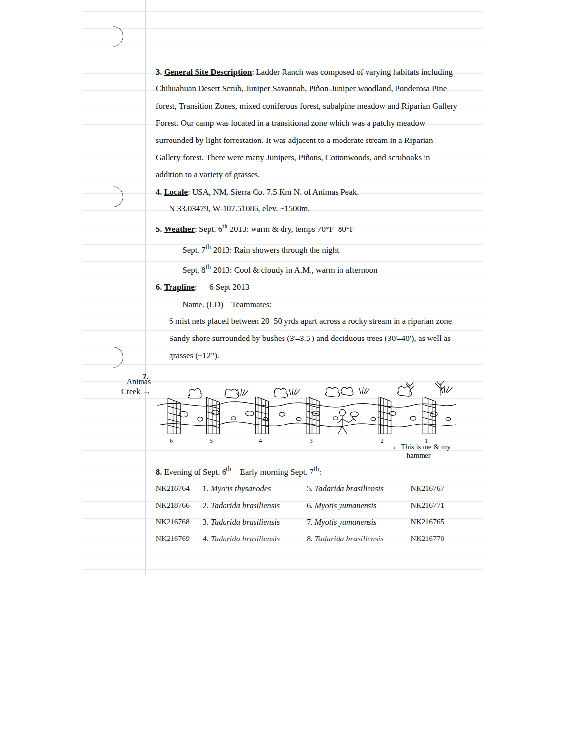3. General Site Description: Ladder Ranch was composed of varying habitats including Chihuahuan Desert Scrub, Juniper Savannah, Piñon-Juniper woodland, Ponderosa Pine forest, Transition Zones, mixed coniferous forest, subalpine meadow and Riparian Gallery Forest. Our camp was located in a transitional zone which was a patchy meadow surrounded by light forrestation. It was adjacent to a moderate stream in a Riparian Gallery forest. There were many Junipers, Piñons, Cottonwoods, and scruboaks in addition to a variety of grasses.
4. Locale: USA, NM, Sierra Co. 7.5 Km N. of Animas Peak. N 33.03479, W-107.51086, elev. ~1500m.
5. Weather: Sept. 6th 2013: warm & dry, temps 70°F–80°F Sept. 7th 2013: Rain showers through the night Sept. 8th 2013: Cool & cloudy in A.M., warm in afternoon
6. Trapline: 6 Sept 2013 Name. (LD) Teammates: 6 mist nets placed between 20–50 yrds apart across a rocky stream in a riparian zone. Sandy shore surrounded by bushes (3'–3.5') and deciduous trees (30'–40'), as well as grasses (~12").
7.
Animas
Creek →
6 5 4 3 2 1
← This is me & my
hammer
8. Evening of Sept. 6th – Early morning Sept. 7th:
| NK216764 | 1. Myotis thysanodes | 5. Tadarida brasiliensis | NK216767 |
| NK218766 | 2. Tadarida brasiliensis | 6. Myotis yumanensis | NK216771 |
| NK216768 | 3. Tadarida brasiliensis | 7. Myotis yumanensis | NK216765 |
| NK216769 | 4. Tadarida brasiliensis | 8. Tadarida brasiliensis | NK216770 |